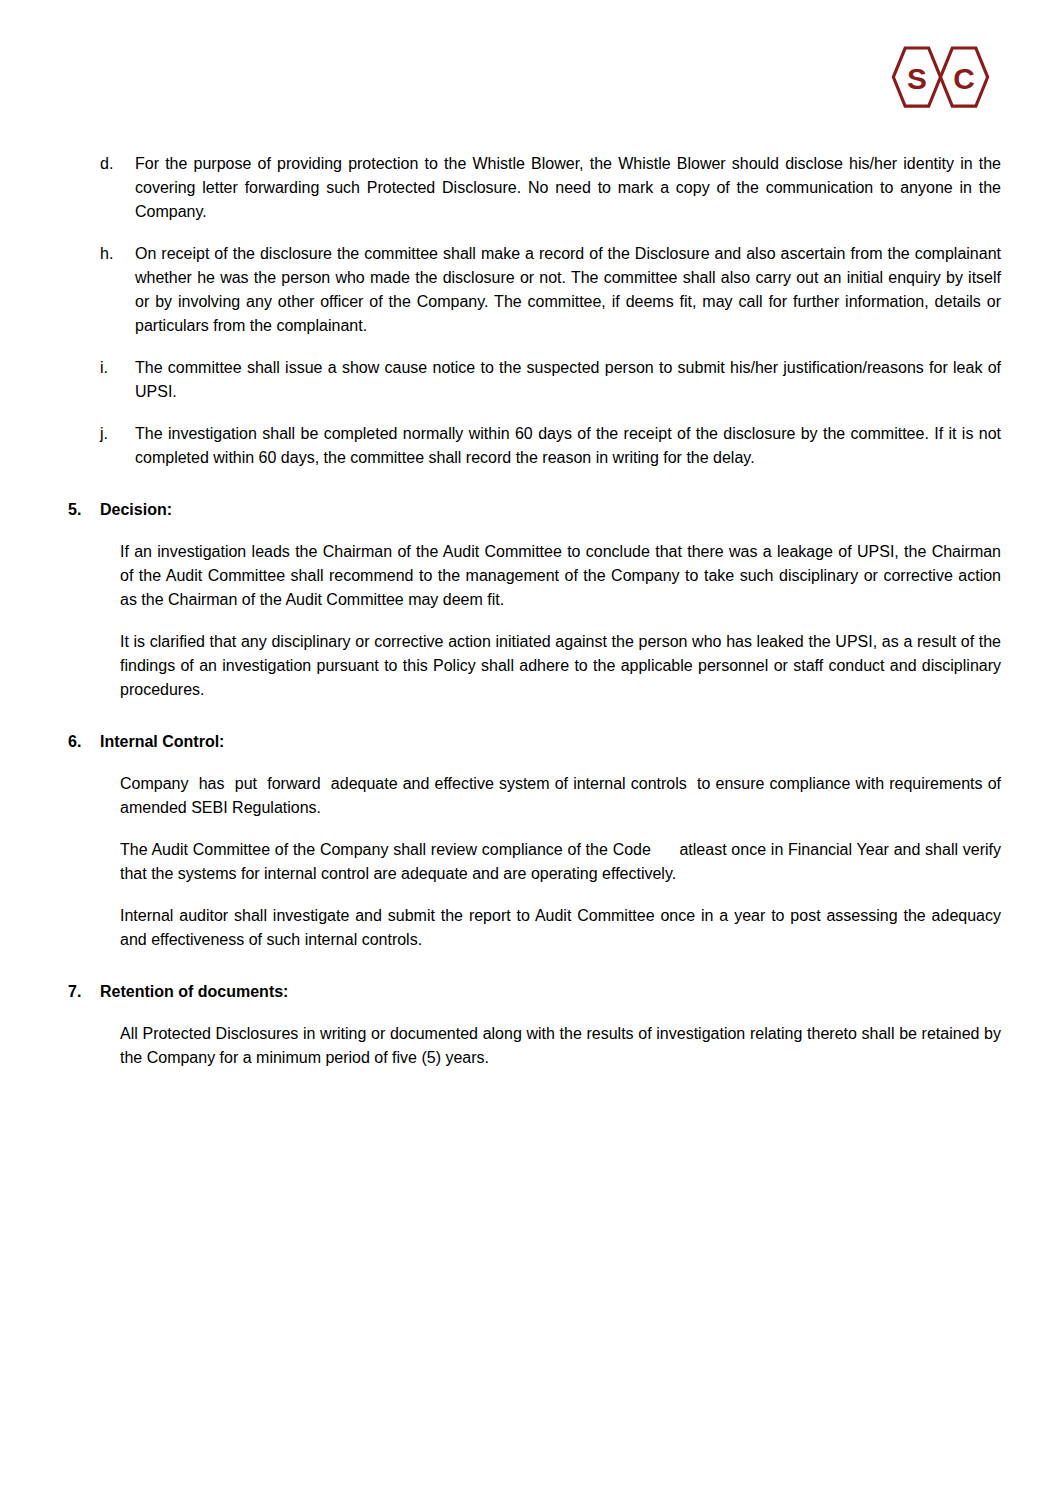S C
d. For the purpose of providing protection to the Whistle Blower, the Whistle Blower should disclose his/her identity in the covering letter forwarding such Protected Disclosure. No need to mark a copy of the communication to anyone in the Company.
h. On receipt of the disclosure the committee shall make a record of the Disclosure and also ascertain from the complainant whether he was the person who made the disclosure or not. The committee shall also carry out an initial enquiry by itself or by involving any other officer of the Company. The committee, if deems fit, may call for further information, details or particulars from the complainant.
i. The committee shall issue a show cause notice to the suspected person to submit his/her justification/reasons for leak of UPSI.
j. The investigation shall be completed normally within 60 days of the receipt of the disclosure by the committee. If it is not completed within 60 days, the committee shall record the reason in writing for the delay.
Decision:
If an investigation leads the Chairman of the Audit Committee to conclude that there was a leakage of UPSI, the Chairman of the Audit Committee shall recommend to the management of the Company to take such disciplinary or corrective action as the Chairman of the Audit Committee may deem fit.
It is clarified that any disciplinary or corrective action initiated against the person who has leaked the UPSI, as a result of the findings of an investigation pursuant to this Policy shall adhere to the applicable personnel or staff conduct and disciplinary procedures.
Internal Control:
Company has put forward adequate and effective system of internal controls to ensure compliance with requirements of amended SEBI Regulations.
The Audit Committee of the Company shall review compliance of the Code atleast once in Financial Year and shall verify that the systems for internal control are adequate and are operating effectively.
Internal auditor shall investigate and submit the report to Audit Committee once in a year to post assessing the adequacy and effectiveness of such internal controls.
Retention of documents:
All Protected Disclosures in writing or documented along with the results of investigation relating thereto shall be retained by the Company for a minimum period of five (5) years.